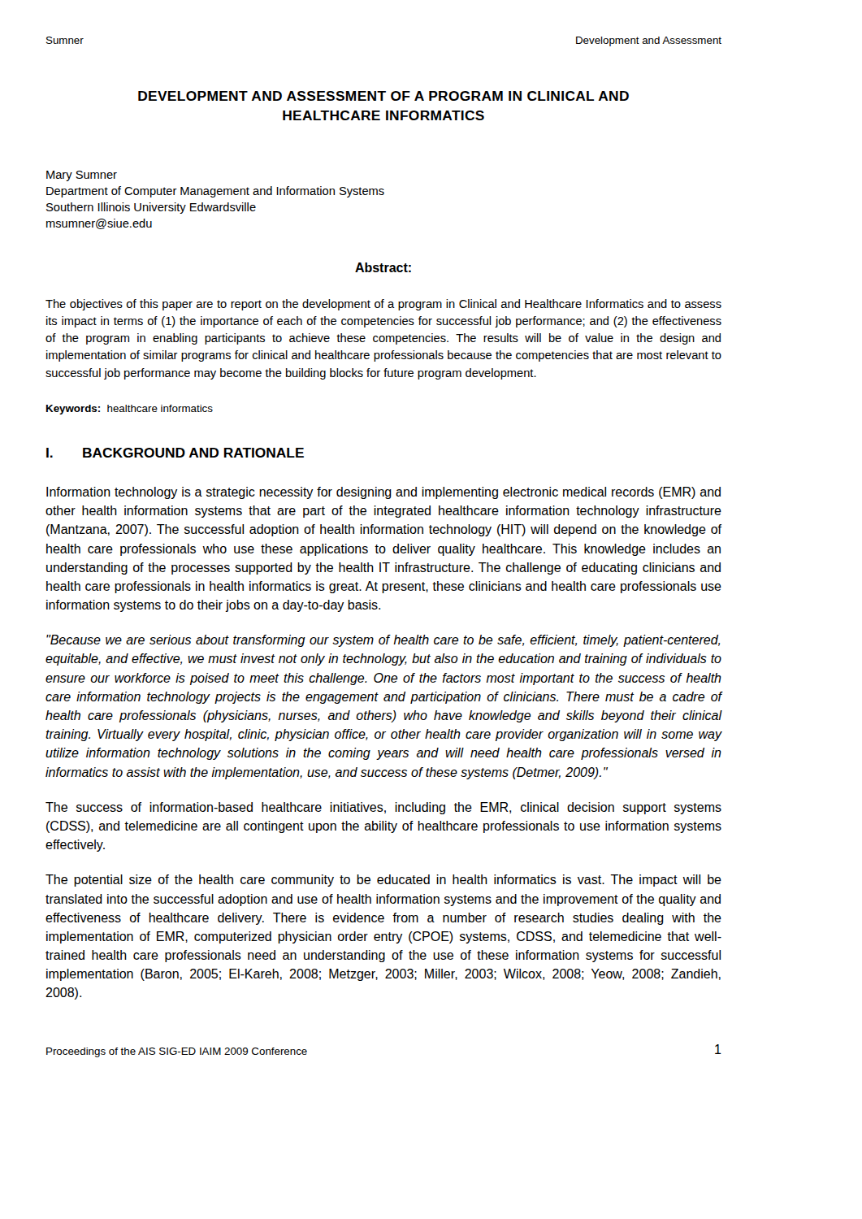Sumner Development and Assessment
DEVELOPMENT AND ASSESSMENT OF A PROGRAM IN CLINICAL AND HEALTHCARE INFORMATICS
Mary Sumner
Department of Computer Management and Information Systems
Southern Illinois University Edwardsville
msumner@siue.edu
Abstract:
The objectives of this paper are to report on the development of a program in Clinical and Healthcare Informatics and to assess its impact in terms of (1) the importance of each of the competencies for successful job performance; and (2) the effectiveness of the program in enabling participants to achieve these competencies. The results will be of value in the design and implementation of similar programs for clinical and healthcare professionals because the competencies that are most relevant to successful job performance may become the building blocks for future program development.
Keywords: healthcare informatics
I. BACKGROUND AND RATIONALE
Information technology is a strategic necessity for designing and implementing electronic medical records (EMR) and other health information systems that are part of the integrated healthcare information technology infrastructure (Mantzana, 2007). The successful adoption of health information technology (HIT) will depend on the knowledge of health care professionals who use these applications to deliver quality healthcare. This knowledge includes an understanding of the processes supported by the health IT infrastructure. The challenge of educating clinicians and health care professionals in health informatics is great. At present, these clinicians and health care professionals use information systems to do their jobs on a day-to-day basis.
"Because we are serious about transforming our system of health care to be safe, efficient, timely, patient-centered, equitable, and effective, we must invest not only in technology, but also in the education and training of individuals to ensure our workforce is poised to meet this challenge. One of the factors most important to the success of health care information technology projects is the engagement and participation of clinicians. There must be a cadre of health care professionals (physicians, nurses, and others) who have knowledge and skills beyond their clinical training. Virtually every hospital, clinic, physician office, or other health care provider organization will in some way utilize information technology solutions in the coming years and will need health care professionals versed in informatics to assist with the implementation, use, and success of these systems (Detmer, 2009)."
The success of information-based healthcare initiatives, including the EMR, clinical decision support systems (CDSS), and telemedicine are all contingent upon the ability of healthcare professionals to use information systems effectively.
The potential size of the health care community to be educated in health informatics is vast. The impact will be translated into the successful adoption and use of health information systems and the improvement of the quality and effectiveness of healthcare delivery. There is evidence from a number of research studies dealing with the implementation of EMR, computerized physician order entry (CPOE) systems, CDSS, and telemedicine that well-trained health care professionals need an understanding of the use of these information systems for successful implementation (Baron, 2005; El-Kareh, 2008; Metzger, 2003; Miller, 2003; Wilcox, 2008; Yeow, 2008; Zandieh, 2008).
Proceedings of the AIS SIG-ED IAIM 2009 Conference 1